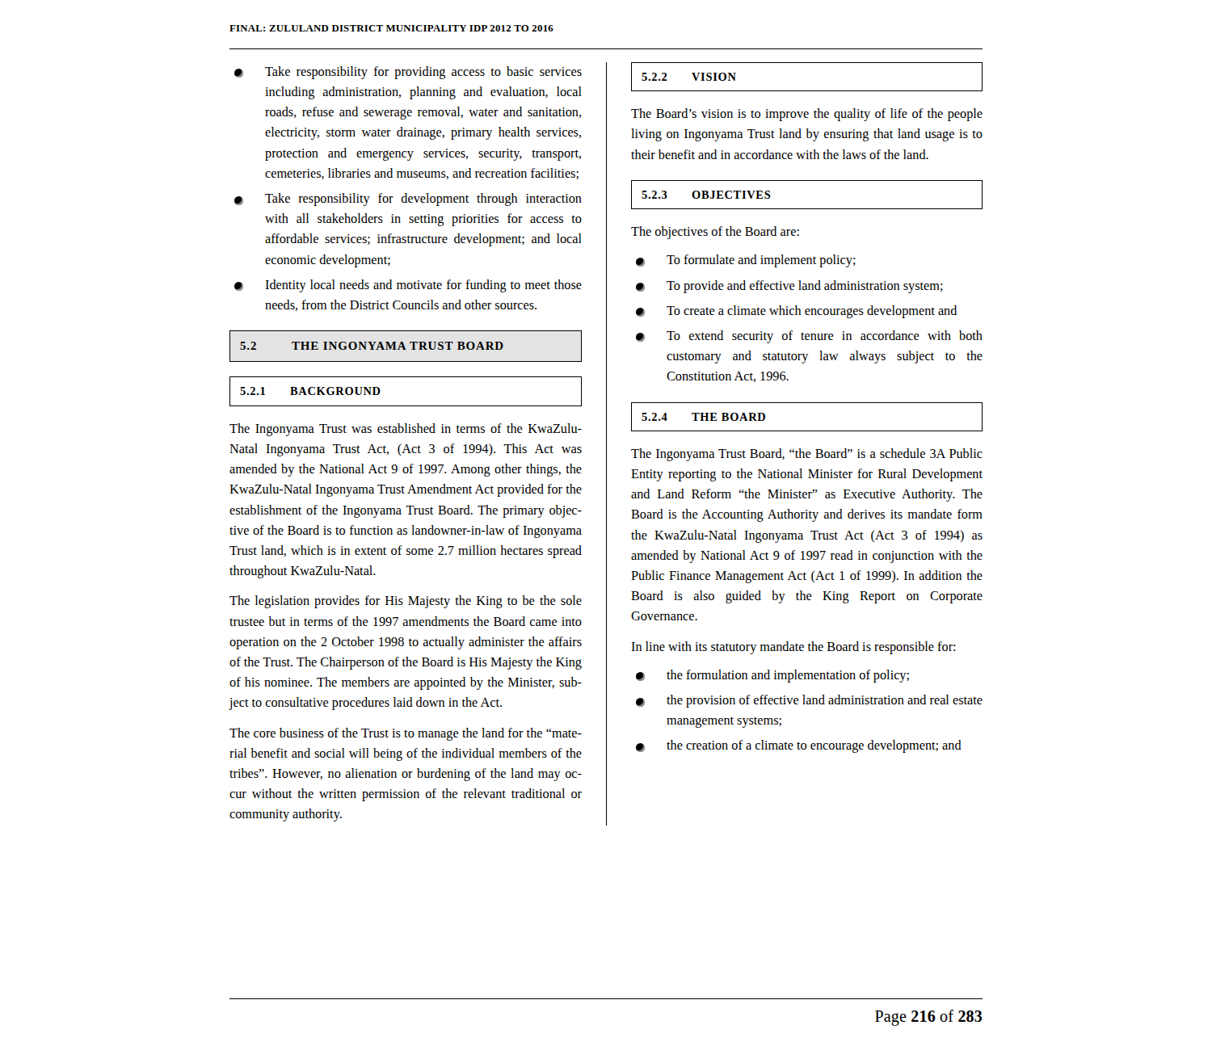Final: Zululand District Municipality IDP 2012 to 2016
Take responsibility for providing access to basic services including administration, planning and evaluation, local roads, refuse and sewerage removal, water and sanitation, electricity, storm water drainage, primary health services, protection and emergency services, security, transport, cemeteries, libraries and museums, and recreation facilities;
Take responsibility for development through interaction with all stakeholders in setting priorities for access to affordable services; infrastructure development; and local economic development;
Identity local needs and motivate for funding to meet those needs, from the District Councils and other sources.
5.2 THE INGONYAMA TRUST BOARD
5.2.1 BACKGROUND
The Ingonyama Trust was established in terms of the KwaZulu-Natal Ingonyama Trust Act, (Act 3 of 1994). This Act was amended by the National Act 9 of 1997. Among other things, the KwaZulu-Natal Ingonyama Trust Amendment Act provided for the establishment of the Ingonyama Trust Board. The primary objective of the Board is to function as landowner-in-law of Ingonyama Trust land, which is in extent of some 2.7 million hectares spread throughout KwaZulu-Natal.
The legislation provides for His Majesty the King to be the sole trustee but in terms of the 1997 amendments the Board came into operation on the 2 October 1998 to actually administer the affairs of the Trust. The Chairperson of the Board is His Majesty the King of his nominee. The members are appointed by the Minister, subject to consultative procedures laid down in the Act.
The core business of the Trust is to manage the land for the “material benefit and social will being of the individual members of the tribes”. However, no alienation or burdening of the land may occur without the written permission of the relevant traditional or community authority.
5.2.2 VISION
The Board’s vision is to improve the quality of life of the people living on Ingonyama Trust land by ensuring that land usage is to their benefit and in accordance with the laws of the land.
5.2.3 OBJECTIVES
The objectives of the Board are:
To formulate and implement policy;
To provide and effective land administration system;
To create a climate which encourages development and
To extend security of tenure in accordance with both customary and statutory law always subject to the Constitution Act, 1996.
5.2.4 THE BOARD
The Ingonyama Trust Board, “the Board” is a schedule 3A Public Entity reporting to the National Minister for Rural Development and Land Reform “the Minister” as Executive Authority. The Board is the Accounting Authority and derives its mandate form the KwaZulu-Natal Ingonyama Trust Act (Act 3 of 1994) as amended by National Act 9 of 1997 read in conjunction with the Public Finance Management Act (Act 1 of 1999). In addition the Board is also guided by the King Report on Corporate Governance.
In line with its statutory mandate the Board is responsible for:
the formulation and implementation of policy;
the provision of effective land administration and real estate management systems;
the creation of a climate to encourage development; and
Page 216 of 283